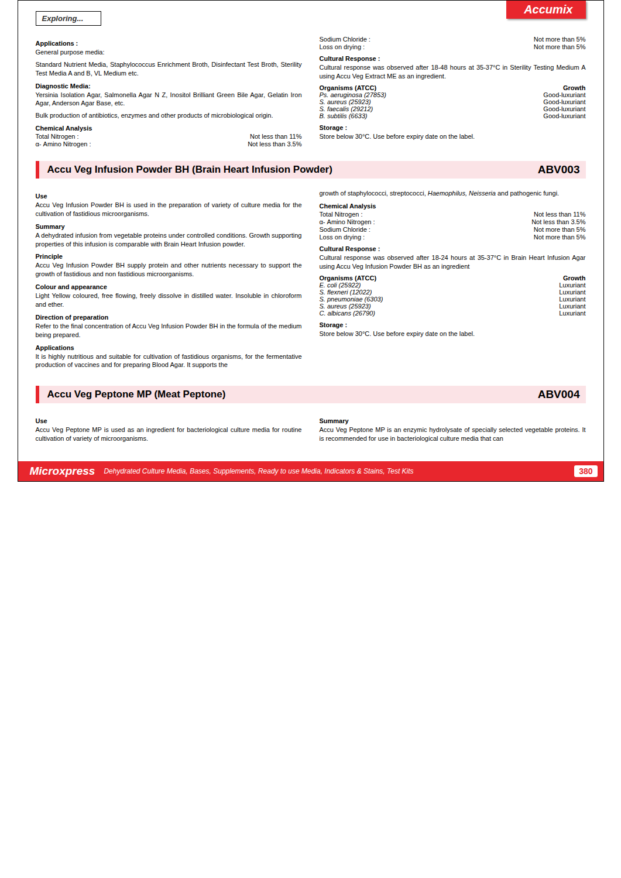Exploring...
Accumix
Applications :
General purpose media:
Standard Nutrient Media, Staphylococcus Enrichment Broth, Disinfectant Test Broth, Sterility Test Media A and B, VL Medium etc.
Diagnostic Media:
Yersinia Isolation Agar, Salmonella Agar N Z, Inositol Brilliant Green Bile Agar, Gelatin Iron Agar, Anderson Agar Base, etc.
Bulk production of antibiotics, enzymes and other products of microbiological origin.
Chemical Analysis
Total Nitrogen : Not less than 11%
α- Amino Nitrogen : Not less than 3.5%
Sodium Chloride : Not more than 5%
Loss on drying : Not more than 5%
Cultural Response :
Cultural response was observed after 18-48 hours at 35-37°C in Sterility Testing Medium A using Accu Veg Extract ME as an ingredient.
| Organisms (ATCC) | Growth |
| --- | --- |
| Ps. aeruginosa (27853) | Good-luxuriant |
| S. aureus (25923) | Good-luxuriant |
| S. faecalis (29212) | Good-luxuriant |
| B. subtilis (6633) | Good-luxuriant |
Storage :
Store below 30°C. Use before expiry date on the label.
Accu Veg Infusion Powder BH (Brain Heart Infusion Powder)
ABV003
Use
Accu Veg Infusion Powder BH is used in the preparation of variety of culture media for the cultivation of fastidious microorganisms.
Summary
A dehydrated infusion from vegetable proteins under controlled conditions. Growth supporting properties of this infusion is comparable with Brain Heart Infusion powder.
Principle
Accu Veg Infusion Powder BH supply protein and other nutrients necessary to support the growth of fastidious and non fastidious microorganisms.
Colour and appearance
Light Yellow coloured, free flowing, freely dissolve in distilled water. Insoluble in chloroform and ether.
Direction of preparation
Refer to the final concentration of Accu Veg Infusion Powder BH in the formula of the medium being prepared.
Applications
It is highly nutritious and suitable for cultivation of fastidious organisms, for the fermentative production of vaccines and for preparing Blood Agar. It supports the
growth of staphylococci, streptococci, Haemophilus, Neisseria and pathogenic fungi.
Chemical Analysis
Total Nitrogen : Not less than 11%
α- Amino Nitrogen : Not less than 3.5%
Sodium Chloride : Not more than 5%
Loss on drying : Not more than 5%
Cultural Response :
Cultural response was observed after 18-24 hours at 35-37°C in Brain Heart Infusion Agar using Accu Veg Infusion Powder BH as an ingredient
| Organisms (ATCC) | Growth |
| --- | --- |
| E. coli (25922) | Luxuriant |
| S. flexneri (12022) | Luxuriant |
| S. pneumoniae (6303) | Luxuriant |
| S. aureus (25923) | Luxuriant |
| C. albicans (26790) | Luxuriant |
Storage :
Store below 30°C. Use before expiry date on the label.
Accu Veg Peptone MP (Meat Peptone)
ABV004
Use
Accu Veg Peptone MP is used as an ingredient for bacteriological culture media for routine cultivation of variety of microorganisms.
Summary
Accu Veg Peptone MP is an enzymic hydrolysate of specially selected vegetable proteins. It is recommended for use in bacteriological culture media that can
Microxpress
Dehydrated Culture Media, Bases, Supplements, Ready to use Media, Indicators & Stains, Test Kits
380